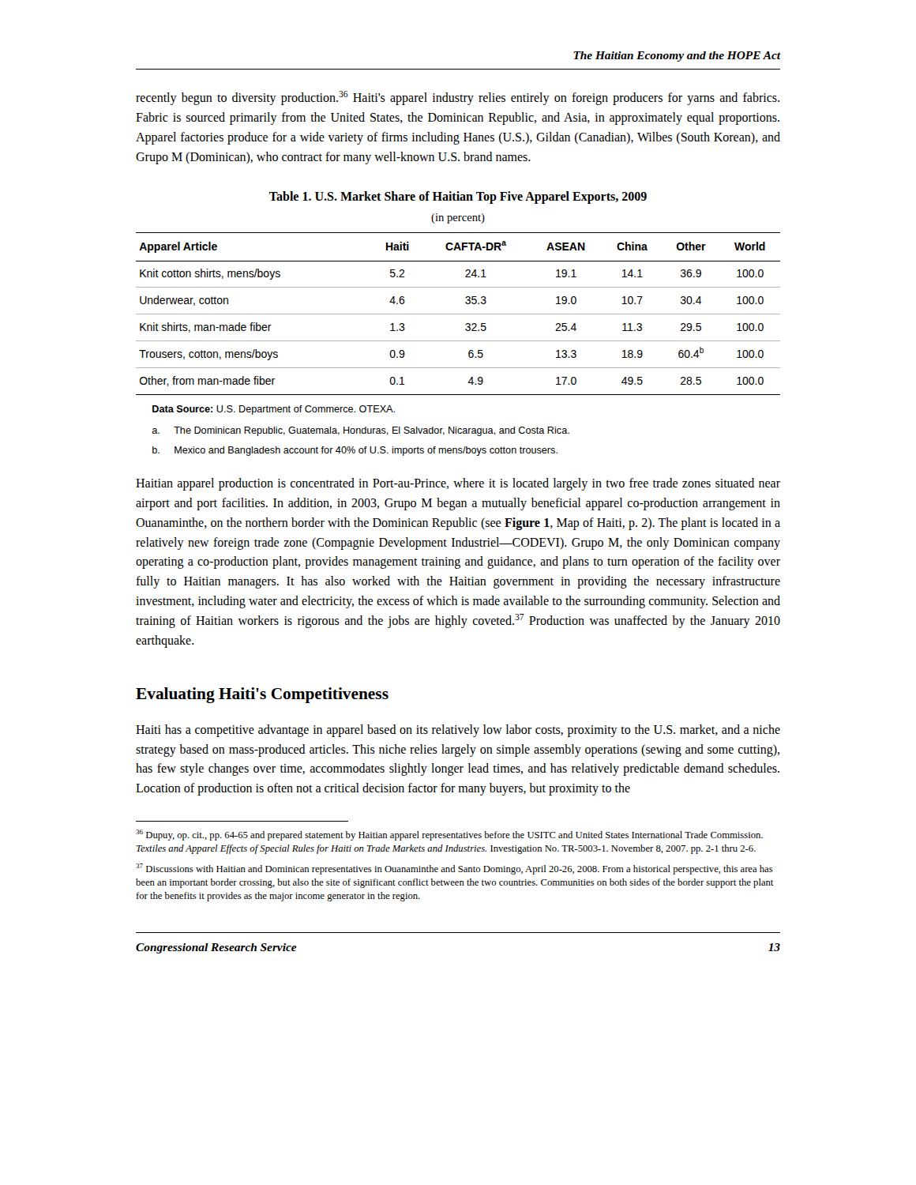The Haitian Economy and the HOPE Act
recently begun to diversity production.36 Haiti's apparel industry relies entirely on foreign producers for yarns and fabrics. Fabric is sourced primarily from the United States, the Dominican Republic, and Asia, in approximately equal proportions. Apparel factories produce for a wide variety of firms including Hanes (U.S.), Gildan (Canadian), Wilbes (South Korean), and Grupo M (Dominican), who contract for many well-known U.S. brand names.
Table 1. U.S. Market Share of Haitian Top Five Apparel Exports, 2009
(in percent)
| Apparel Article | Haiti | CAFTA-DR a | ASEAN | China | Other | World |
| --- | --- | --- | --- | --- | --- | --- |
| Knit cotton shirts, mens/boys | 5.2 | 24.1 | 19.1 | 14.1 | 36.9 | 100.0 |
| Underwear, cotton | 4.6 | 35.3 | 19.0 | 10.7 | 30.4 | 100.0 |
| Knit shirts, man-made fiber | 1.3 | 32.5 | 25.4 | 11.3 | 29.5 | 100.0 |
| Trousers, cotton, mens/boys | 0.9 | 6.5 | 13.3 | 18.9 | 60.4 b | 100.0 |
| Other, from man-made fiber | 0.1 | 4.9 | 17.0 | 49.5 | 28.5 | 100.0 |
Data Source: U.S. Department of Commerce. OTEXA.
a. The Dominican Republic, Guatemala, Honduras, El Salvador, Nicaragua, and Costa Rica.
b. Mexico and Bangladesh account for 40% of U.S. imports of mens/boys cotton trousers.
Haitian apparel production is concentrated in Port-au-Prince, where it is located largely in two free trade zones situated near airport and port facilities. In addition, in 2003, Grupo M began a mutually beneficial apparel co-production arrangement in Ouanaminthe, on the northern border with the Dominican Republic (see Figure 1, Map of Haiti, p. 2). The plant is located in a relatively new foreign trade zone (Compagnie Development Industriel—CODEVI). Grupo M, the only Dominican company operating a co-production plant, provides management training and guidance, and plans to turn operation of the facility over fully to Haitian managers. It has also worked with the Haitian government in providing the necessary infrastructure investment, including water and electricity, the excess of which is made available to the surrounding community. Selection and training of Haitian workers is rigorous and the jobs are highly coveted.37 Production was unaffected by the January 2010 earthquake.
Evaluating Haiti's Competitiveness
Haiti has a competitive advantage in apparel based on its relatively low labor costs, proximity to the U.S. market, and a niche strategy based on mass-produced articles. This niche relies largely on simple assembly operations (sewing and some cutting), has few style changes over time, accommodates slightly longer lead times, and has relatively predictable demand schedules. Location of production is often not a critical decision factor for many buyers, but proximity to the
36 Dupuy, op. cit., pp. 64-65 and prepared statement by Haitian apparel representatives before the USITC and United States International Trade Commission. Textiles and Apparel Effects of Special Rules for Haiti on Trade Markets and Industries. Investigation No. TR-5003-1. November 8, 2007. pp. 2-1 thru 2-6.
37 Discussions with Haitian and Dominican representatives in Ouanaminthe and Santo Domingo, April 20-26, 2008. From a historical perspective, this area has been an important border crossing, but also the site of significant conflict between the two countries. Communities on both sides of the border support the plant for the benefits it provides as the major income generator in the region.
Congressional Research Service 13